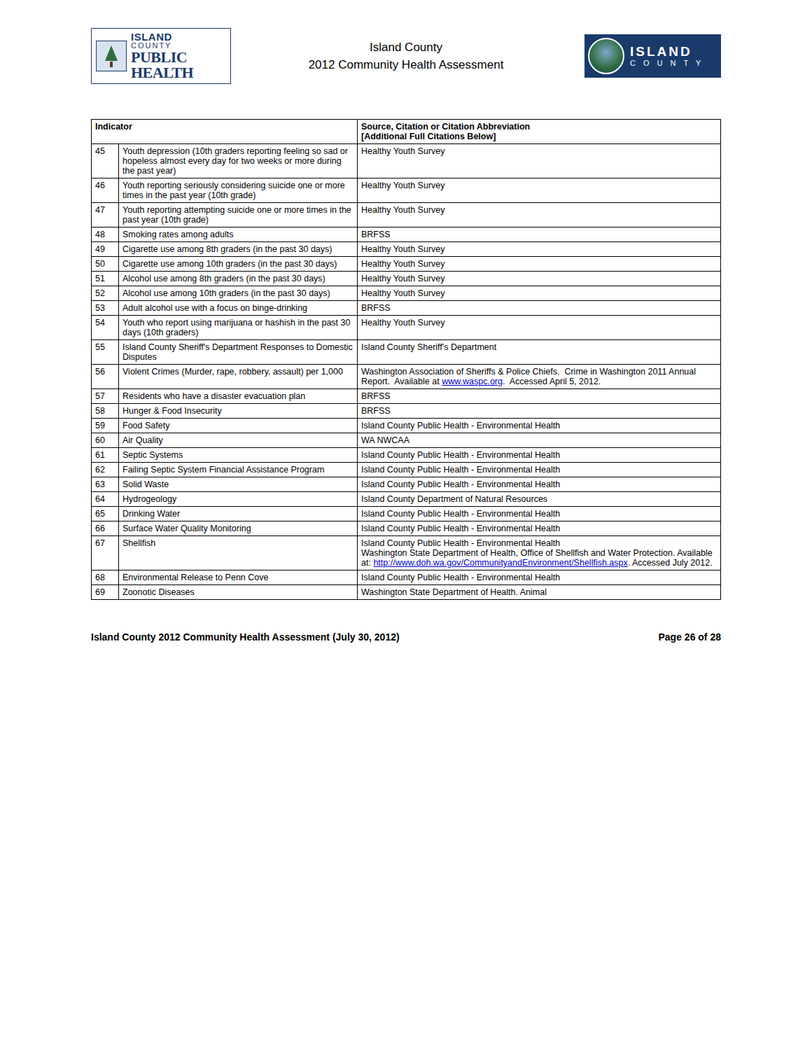ISLAND
COUNTY
PUBLIC
HEALTH
Island County
2012 Community Health Assessment
ISLAND
C O U N T Y
| Indicator | Source, Citation or Citation Abbreviation [Additional Full Citations Below] |
| --- | --- |
| 45 | Youth depression (10th graders reporting feeling so sad or hopeless almost every day for two weeks or more during the past year) | Healthy Youth Survey |
| 46 | Youth reporting seriously considering suicide one or more times in the past year (10th grade) | Healthy Youth Survey |
| 47 | Youth reporting attempting suicide one or more times in the past year (10th grade) | Healthy Youth Survey |
| 48 | Smoking rates among adults | BRFSS |
| 49 | Cigarette use among 8th graders (in the past 30 days) | Healthy Youth Survey |
| 50 | Cigarette use among 10th graders (in the past 30 days) | Healthy Youth Survey |
| 51 | Alcohol use among 8th graders (in the past 30 days) | Healthy Youth Survey |
| 52 | Alcohol use among 10th graders (in the past 30 days) | Healthy Youth Survey |
| 53 | Adult alcohol use with a focus on binge-drinking | BRFSS |
| 54 | Youth who report using marijuana or hashish in the past 30 days (10th graders) | Healthy Youth Survey |
| 55 | Island County Sheriff's Department Responses to Domestic Disputes | Island County Sheriff's Department |
| 56 | Violent Crimes (Murder, rape, robbery, assault) per 1,000 | Washington Association of Sheriffs & Police Chiefs. Crime in Washington 2011 Annual Report. Available at www.waspc.org . Accessed April 5, 2012. |
| 57 | Residents who have a disaster evacuation plan | BRFSS |
| 58 | Hunger & Food Insecurity | BRFSS |
| 59 | Food Safety | Island County Public Health - Environmental Health |
| 60 | Air Quality | WA NWCAA |
| 61 | Septic Systems | Island County Public Health - Environmental Health |
| 62 | Failing Septic System Financial Assistance Program | Island County Public Health - Environmental Health |
| 63 | Solid Waste | Island County Public Health - Environmental Health |
| 64 | Hydrogeology | Island County Department of Natural Resources |
| 65 | Drinking Water | Island County Public Health - Environmental Health |
| 66 | Surface Water Quality Monitoring | Island County Public Health - Environmental Health |
| 67 | Shellfish | Island County Public Health - Environmental Health Washington State Department of Health, Office of Shellfish and Water Protection. Available at: http://www.doh.wa.gov/CommunityandEnvironment/Shellfish.aspx . Accessed July 2012. |
| 68 | Environmental Release to Penn Cove | Island County Public Health - Environmental Health |
| 69 | Zoonotic Diseases | Washington State Department of Health. Animal |
Island County 2012 Community Health Assessment (July 30, 2012)
Page 26 of 28